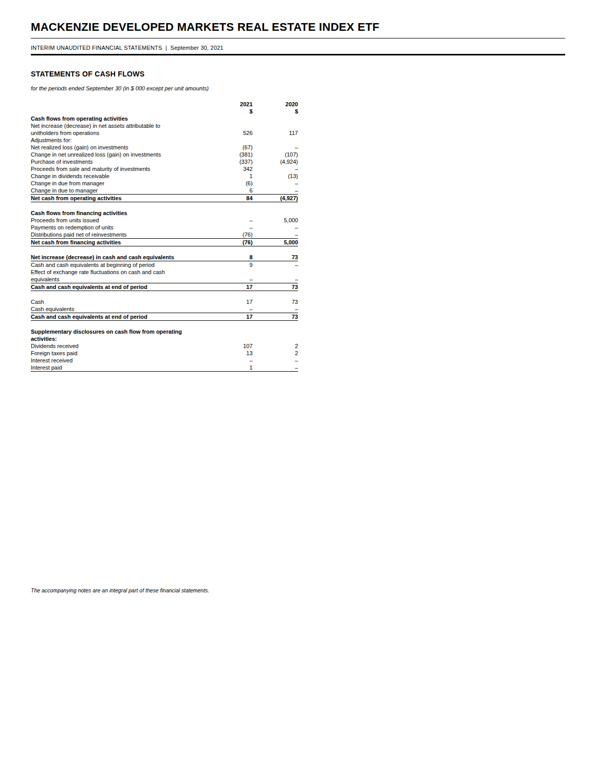MACKENZIE DEVELOPED MARKETS REAL ESTATE INDEX ETF
INTERIM UNAUDITED FINANCIAL STATEMENTS | September 30, 2021
STATEMENTS OF CASH FLOWS
for the periods ended September 30 (in $ 000 except per unit amounts)
| | 2021 | 2020 |
| | $ | $ |
| Cash flows from operating activities | | |
| Net increase (decrease) in net assets attributable to | | |
| unitholders from operations | 526 | 117 |
| Adjustments for: | | |
| Net realized loss (gain) on investments | (67) | – |
| Change in net unrealized loss (gain) on investments | (381) | (107) |
| Purchase of investments | (337) | (4,924) |
| Proceeds from sale and maturity of investments | 342 | – |
| Change in dividends receivable | 1 | (13) |
| Change in due from manager | (6) | – |
| Change in due to manager | 6 | – |
| Net cash from operating activities | 84 | (4,927) |
| Cash flows from financing activities | | |
| Proceeds from units issued | – | 5,000 |
| Payments on redemption of units | – | – |
| Distributions paid net of reinvestments | (76) | – |
| Net cash from financing activities | (76) | 5,000 |
| Net increase (decrease) in cash and cash equivalents | 8 | 73 |
| Cash and cash equivalents at beginning of period | 9 | – |
| Effect of exchange rate fluctuations on cash and cash | | |
| equivalents | – | – |
| Cash and cash equivalents at end of period | 17 | 73 |
| Cash | 17 | 73 |
| Cash equivalents | – | – |
| Cash and cash equivalents at end of period | 17 | 73 |
| Supplementary disclosures on cash flow from operating | | |
| activities: | | |
| Dividends received | 107 | 2 |
| Foreign taxes paid | 13 | 2 |
| Interest received | – | – |
| Interest paid | 1 | – |
The accompanying notes are an integral part of these financial statements.